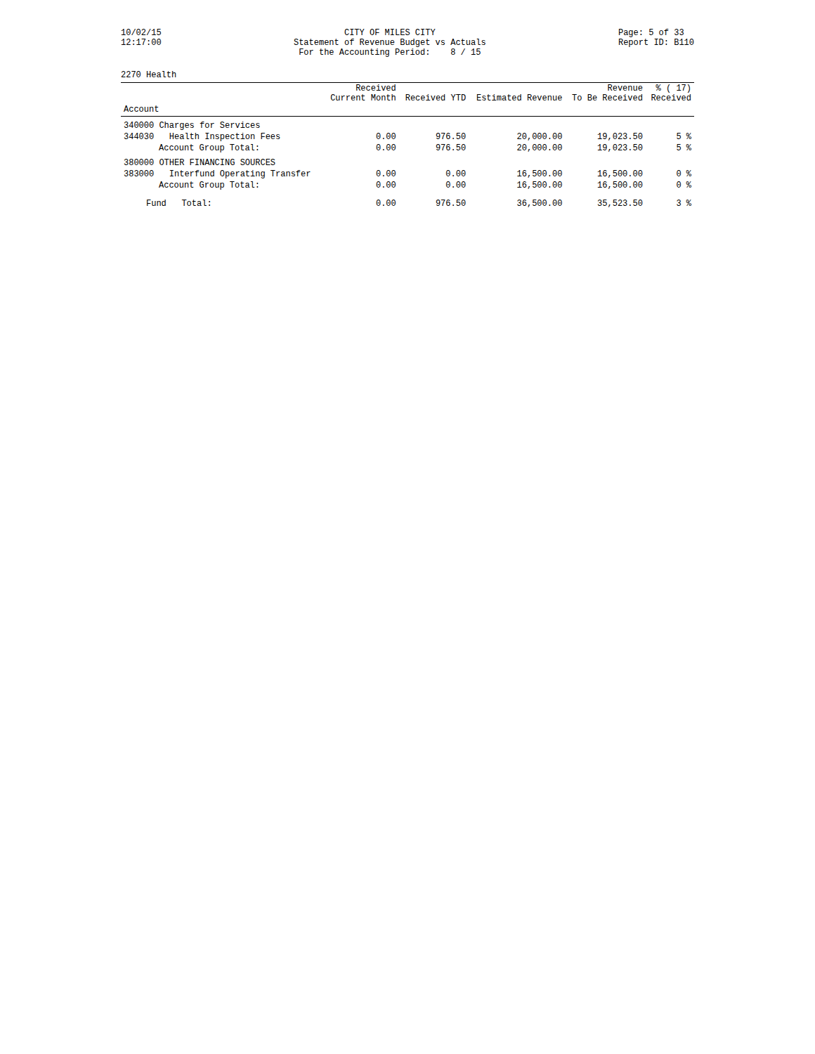10/02/15
12:17:00
CITY OF MILES CITY
Statement of Revenue Budget vs Actuals
For the Accounting Period: 8 / 15
Page: 5 of 33
Report ID: B110
2270 Health
| | Received Current Month | Received YTD | Estimated Revenue | Revenue To Be Received | % ( 17) Received |
| --- | --- | --- | --- | --- | --- |
| Account | | | | | |
| 340000 Charges for Services | | | | | |
| 344030 Health Inspection Fees | 0.00 | 976.50 | 20,000.00 | 19,023.50 | 5 % |
| Account Group Total: | 0.00 | 976.50 | 20,000.00 | 19,023.50 | 5 % |
| 380000 OTHER FINANCING SOURCES | | | | | |
| 383000 Interfund Operating Transfer | 0.00 | 0.00 | 16,500.00 | 16,500.00 | 0 % |
| Account Group Total: | 0.00 | 0.00 | 16,500.00 | 16,500.00 | 0 % |
| Fund Total: | 0.00 | 976.50 | 36,500.00 | 35,523.50 | 3 % |